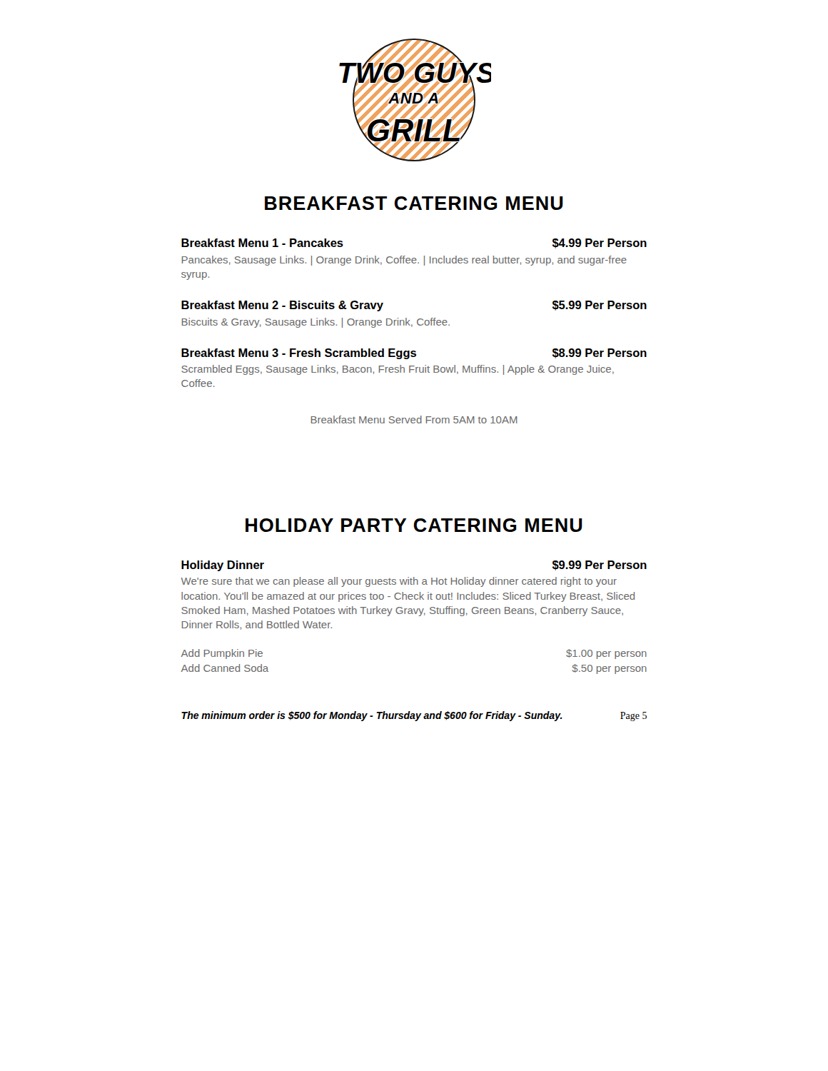TWO GUYS
AND A
GRILL
BREAKFAST CATERING MENU
Breakfast Menu 1 - Pancakes $4.99 Per Person
Pancakes, Sausage Links. | Orange Drink, Coffee. | Includes real butter, syrup, and sugar-free syrup.
Breakfast Menu 2 - Biscuits & Gravy $5.99 Per Person
Biscuits & Gravy, Sausage Links. | Orange Drink, Coffee.
Breakfast Menu 3 - Fresh Scrambled Eggs $8.99 Per Person
Scrambled Eggs, Sausage Links, Bacon, Fresh Fruit Bowl, Muffins. | Apple & Orange Juice, Coffee.
Breakfast Menu Served From 5AM to 10AM
HOLIDAY PARTY CATERING MENU
Holiday Dinner $9.99 Per Person
We're sure that we can please all your guests with a Hot Holiday dinner catered right to your location. You'll be amazed at our prices too - Check it out! Includes: Sliced Turkey Breast, Sliced Smoked Ham, Mashed Potatoes with Turkey Gravy, Stuffing, Green Beans, Cranberry Sauce, Dinner Rolls, and Bottled Water.
Add Pumpkin Pie $1.00 per person
Add Canned Soda $.50 per person
The minimum order is $500 for Monday - Thursday and $600 for Friday - Sunday. Page 5